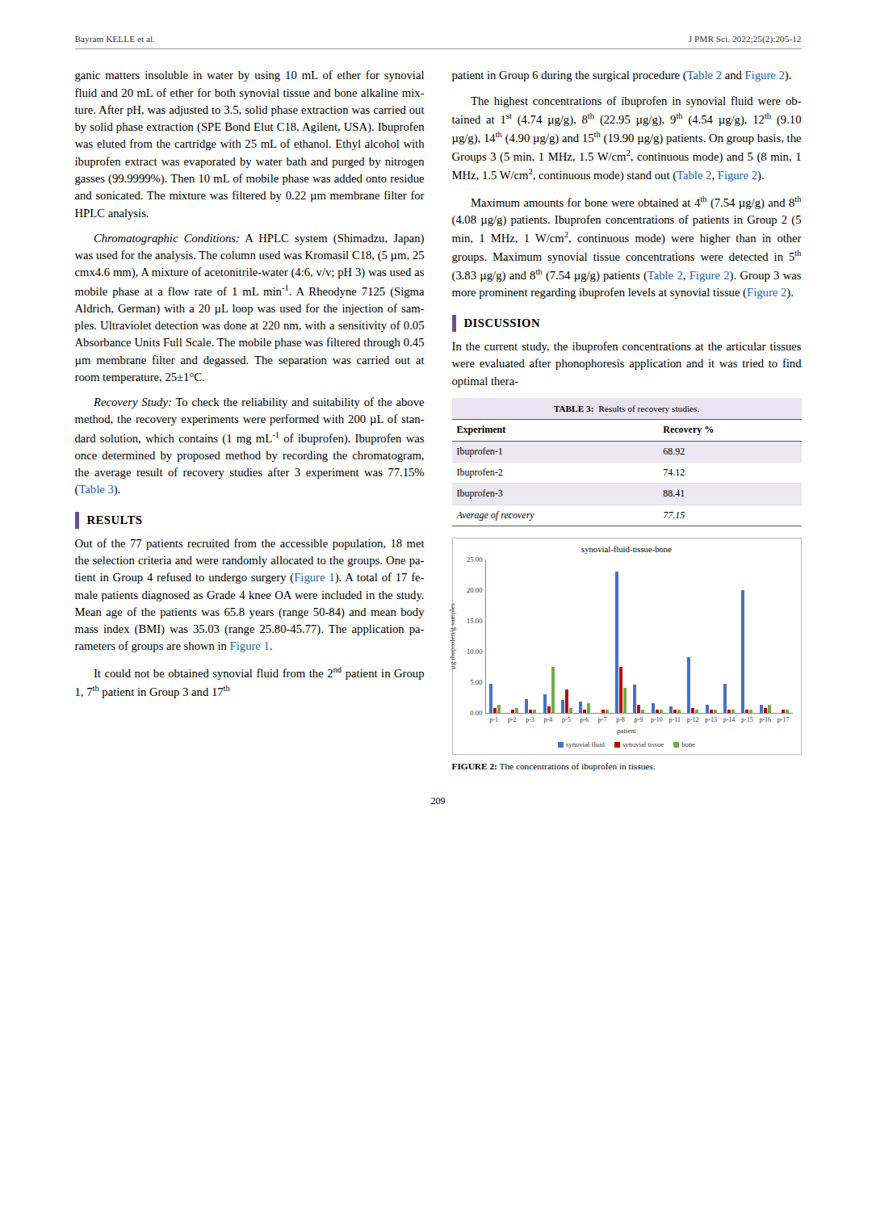Bayram KELLE et al.
J PMR Sci. 2022;25(2):205-12
ganic matters insoluble in water by using 10 mL of ether for synovial fluid and 20 mL of ether for both synovial tissue and bone alkaline mixture. After pH, was adjusted to 3.5, solid phase extraction was carried out by solid phase extraction (SPE Bond Elut C18, Agilent, USA). Ibuprofen was eluted from the cartridge with 25 mL of ethanol. Ethyl alcohol with ibuprofen extract was evaporated by water bath and purged by nitrogen gasses (99.9999%). Then 10 mL of mobile phase was added onto residue and sonicated. The mixture was filtered by 0.22 µm membrane filter for HPLC analysis.
Chromatographic Conditions: A HPLC system (Shimadzu, Japan) was used for the analysis. The column used was Kromasil C18, (5 µm, 25 cmx4.6 mm), A mixture of acetonitrile-water (4:6, v/v; pH 3) was used as mobile phase at a flow rate of 1 mL min-1. A Rheodyne 7125 (Sigma Aldrich, German) with a 20 µL loop was used for the injection of samples. Ultraviolet detection was done at 220 nm, with a sensitivity of 0.05 Absorbance Units Full Scale. The mobile phase was filtered through 0.45 µm membrane filter and degassed. The separation was carried out at room temperature, 25±1°C.
Recovery Study: To check the reliability and suitability of the above method, the recovery experiments were performed with 200 µL of standard solution, which contains (1 mg mL-1 of ibuprofen). Ibuprofen was once determined by proposed method by recording the chromatogram, the average result of recovery studies after 3 experiment was 77.15% (Table 3).
Results
Out of the 77 patients recruited from the accessible population, 18 met the selection criteria and were randomly allocated to the groups. One patient in Group 4 refused to undergo surgery (Figure 1). A total of 17 female patients diagnosed as Grade 4 knee OA were included in the study. Mean age of the patients was 65.8 years (range 50-84) and mean body mass index (BMI) was 35.03 (range 25.80-45.77). The application parameters of groups are shown in Figure 1.
It could not be obtained synovial fluid from the 2nd patient in Group 1, 7th patient in Group 3 and 17th
patient in Group 6 during the surgical procedure (Table 2 and Figure 2).
The highest concentrations of ibuprofen in synovial fluid were obtained at 1st (4.74 µg/g), 8th (22.95 µg/g), 9th (4.54 µg/g), 12th (9.10 µg/g), 14th (4.90 µg/g) and 15th (19.90 µg/g) patients. On group basis, the Groups 3 (5 min, 1 MHz, 1.5 W/cm2, continuous mode) and 5 (8 min, 1 MHz, 1.5 W/cm2, continuous mode) stand out (Table 2, Figure 2).
Maximum amounts for bone were obtained at 4th (7.54 µg/g) and 8th (4.08 µg/g) patients. Ibuprofen concentrations of patients in Group 2 (5 min, 1 MHz, 1 W/cm2, continuous mode) were higher than in other groups. Maximum synovial tissue concentrations were detected in 5th (3.83 µg/g) and 8th (7.54 µg/g) patients (Table 2, Figure 2). Group 3 was more prominent regarding ibuprofen levels at synovial tissue (Figure 2).
Discussion
In the current study, the ibuprofen concentrations at the articular tissues were evaluated after phonophoresis application and it was tried to find optimal thera-
TABLE 3: Results of recovery studies.
| Experiment | Recovery % |
| --- | --- |
| Ibuprofen-1 | 68.92 |
| Ibuprofen-2 | 74.12 |
| Ibuprofen-3 | 88.41 |
| Average of recovery | 77.15 |
synovial-fluid-tissue-bone
25.00 20.00 15.00 10.00 5.00 0.00
µg ibuprofen/g samples
p-1 p-2 p-3 p-4 p-5 p-6 p-7 p-8 p-9 p-10 p-11 p-12 p-13 p-14 p-15 p-16 p-17
patient
synovial fluid synovial tissue bone
FIGURE 2: The concentrations of ibuprofen in tissues.
209